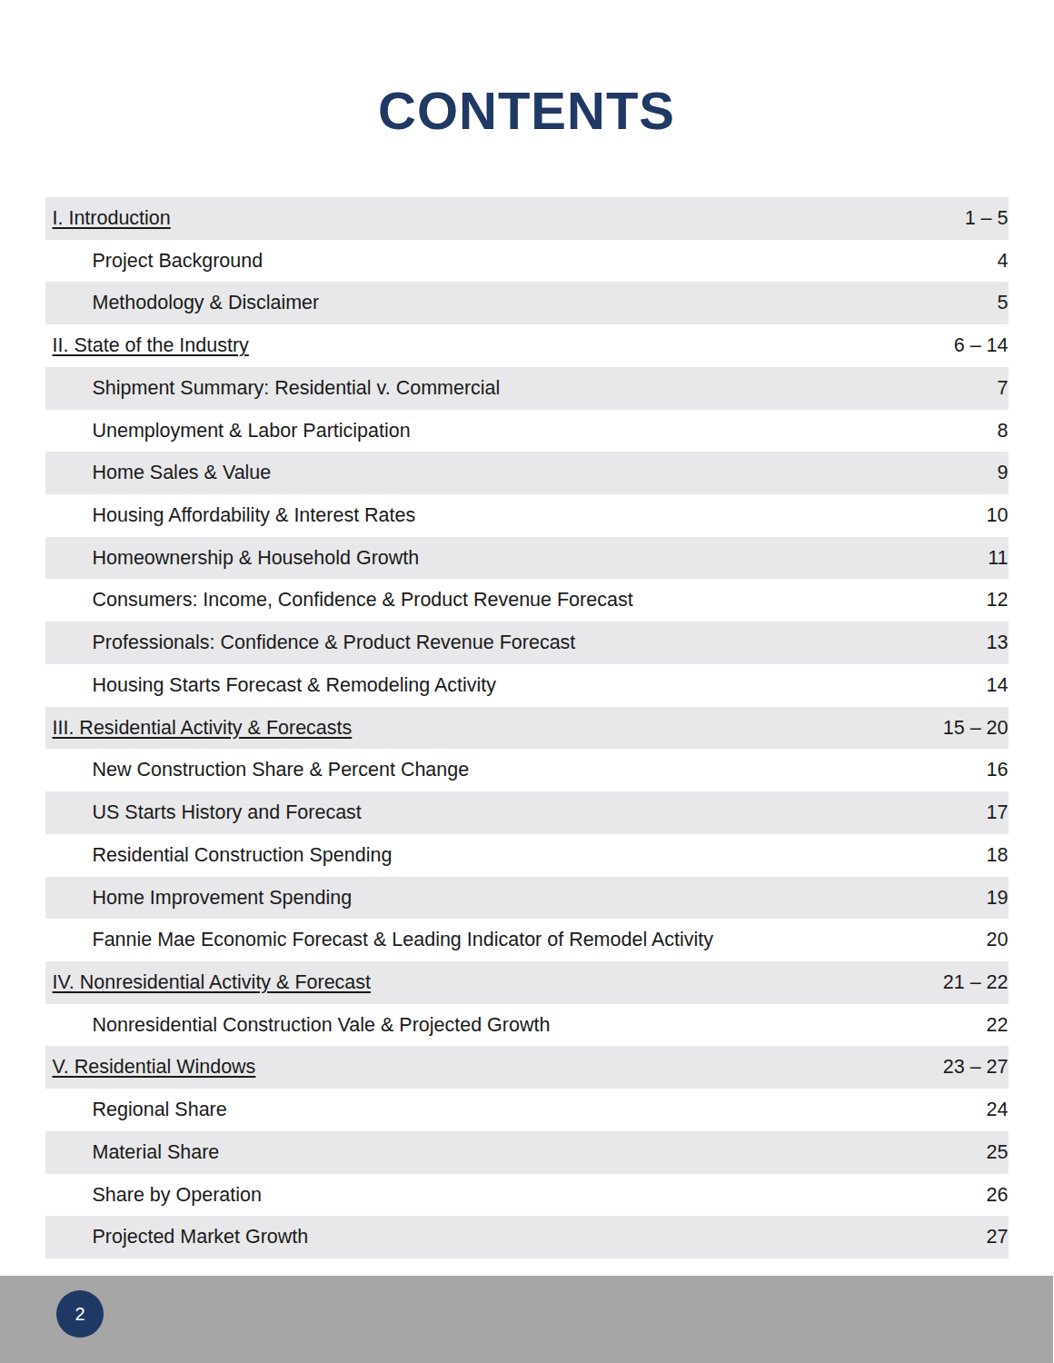CONTENTS
| I. Introduction | 1 – 5 |
| Project Background | 4 |
| Methodology & Disclaimer | 5 |
| II. State of the Industry | 6 – 14 |
| Shipment Summary: Residential v. Commercial | 7 |
| Unemployment & Labor Participation | 8 |
| Home Sales & Value | 9 |
| Housing Affordability & Interest Rates | 10 |
| Homeownership & Household Growth | 11 |
| Consumers: Income, Confidence & Product Revenue Forecast | 12 |
| Professionals: Confidence & Product Revenue Forecast | 13 |
| Housing Starts Forecast & Remodeling Activity | 14 |
| III. Residential Activity & Forecasts | 15 – 20 |
| New Construction Share & Percent Change | 16 |
| US Starts History and Forecast | 17 |
| Residential Construction Spending | 18 |
| Home Improvement Spending | 19 |
| Fannie Mae Economic Forecast & Leading Indicator of Remodel Activity | 20 |
| IV. Nonresidential Activity & Forecast | 21 – 22 |
| Nonresidential Construction Vale & Projected Growth | 22 |
| V. Residential Windows | 23 – 27 |
| Regional Share | 24 |
| Material Share | 25 |
| Share by Operation | 26 |
| Projected Market Growth | 27 |
2